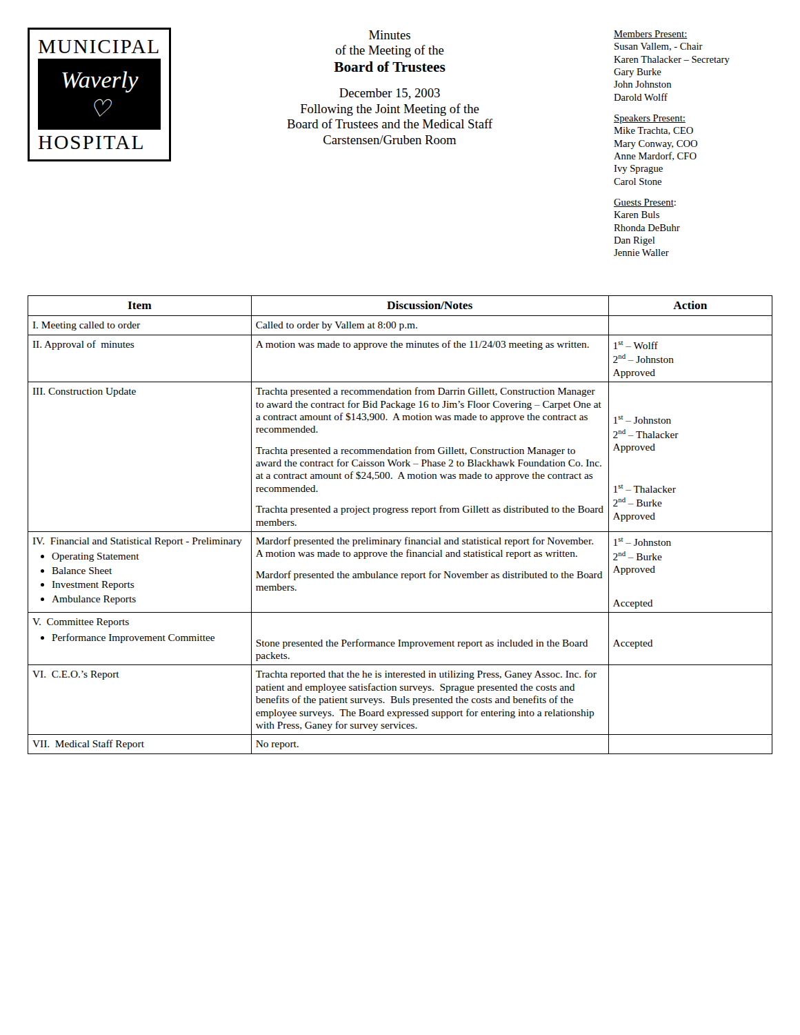MUNICIPAL
Waverly
♡
HOSPITAL
Minutes
of the Meeting of the
Board of Trustees
December 15, 2003
Following the Joint Meeting of the
Board of Trustees and the Medical Staff
Carstensen/Gruben Room
Members Present:
Susan Vallem, - Chair
Karen Thalacker – Secretary
Gary Burke
John Johnston
Darold Wolff
Speakers Present:
Mike Trachta, CEO
Mary Conway, COO
Anne Mardorf, CFO
Ivy Sprague
Carol Stone
Guests Present:
Karen Buls
Rhonda DeBuhr
Dan Rigel
Jennie Waller
| Item | Discussion/Notes | Action |
| --- | --- | --- |
| I. Meeting called to order | Called to order by Vallem at 8:00 p.m. | |
| II. Approval of minutes | A motion was made to approve the minutes of the 11/24/03 meeting as written. | 1 st – Wolff 2 nd – Johnston Approved |
| III. Construction Update | Trachta presented a recommendation from Darrin Gillett, Construction Manager to award the contract for Bid Package 16 to Jim’s Floor Covering – Carpet One at a contract amount of $143,900. A motion was made to approve the contract as recommended. Trachta presented a recommendation from Gillett, Construction Manager to award the contract for Caisson Work – Phase 2 to Blackhawk Foundation Co. Inc. at a contract amount of $24,500. A motion was made to approve the contract as recommended. Trachta presented a project progress report from Gillett as distributed to the Board members. | 1 st – Johnston 2 nd – Thalacker Approved 1 st – Thalacker 2 nd – Burke Approved |
| IV. Financial and Statistical Report - Preliminary Operating Statement Balance Sheet Investment Reports Ambulance Reports | Mardorf presented the preliminary financial and statistical report for November. A motion was made to approve the financial and statistical report as written. Mardorf presented the ambulance report for November as distributed to the Board members. | 1 st – Johnston 2 nd – Burke Approved Accepted |
| V. Committee Reports Performance Improvement Committee | Stone presented the Performance Improvement report as included in the Board packets. | Accepted |
| VI. C.E.O.’s Report | Trachta reported that the he is interested in utilizing Press, Ganey Assoc. Inc. for patient and employee satisfaction surveys. Sprague presented the costs and benefits of the patient surveys. Buls presented the costs and benefits of the employee surveys. The Board expressed support for entering into a relationship with Press, Ganey for survey services. | |
| VII. Medical Staff Report | No report. | |